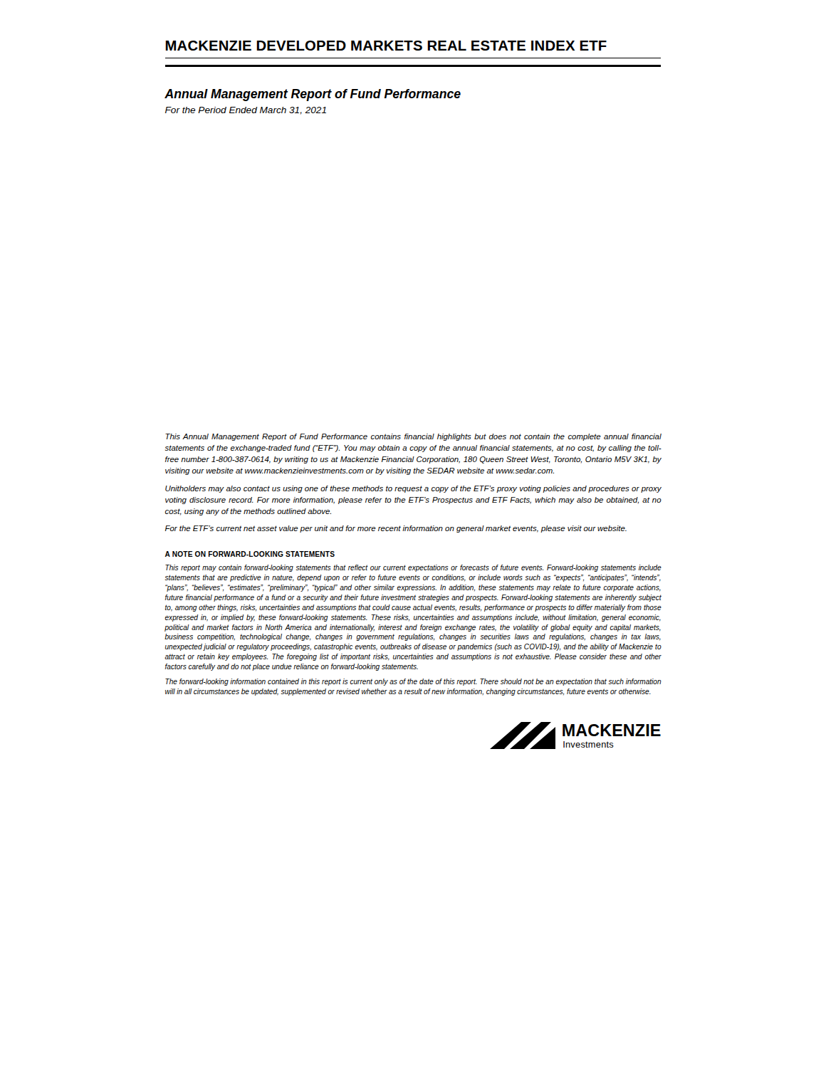MACKENZIE DEVELOPED MARKETS REAL ESTATE INDEX ETF
Annual Management Report of Fund Performance
For the Period Ended March 31, 2021
This Annual Management Report of Fund Performance contains financial highlights but does not contain the complete annual financial statements of the exchange-traded fund (“ETF”). You may obtain a copy of the annual financial statements, at no cost, by calling the toll-free number 1-800-387-0614, by writing to us at Mackenzie Financial Corporation, 180 Queen Street West, Toronto, Ontario M5V 3K1, by visiting our website at www.mackenzieinvestments.com or by visiting the SEDAR website at www.sedar.com.
Unitholders may also contact us using one of these methods to request a copy of the ETF’s proxy voting policies and procedures or proxy voting disclosure record. For more information, please refer to the ETF’s Prospectus and ETF Facts, which may also be obtained, at no cost, using any of the methods outlined above.
For the ETF’s current net asset value per unit and for more recent information on general market events, please visit our website.
A NOTE ON FORWARD-LOOKING STATEMENTS
This report may contain forward-looking statements that reflect our current expectations or forecasts of future events. Forward-looking statements include statements that are predictive in nature, depend upon or refer to future events or conditions, or include words such as “expects”, “anticipates”, “intends”, “plans”, “believes”, “estimates”, “preliminary”, “typical” and other similar expressions. In addition, these statements may relate to future corporate actions, future financial performance of a fund or a security and their future investment strategies and prospects. Forward-looking statements are inherently subject to, among other things, risks, uncertainties and assumptions that could cause actual events, results, performance or prospects to differ materially from those expressed in, or implied by, these forward-looking statements. These risks, uncertainties and assumptions include, without limitation, general economic, political and market factors in North America and internationally, interest and foreign exchange rates, the volatility of global equity and capital markets, business competition, technological change, changes in government regulations, changes in securities laws and regulations, changes in tax laws, unexpected judicial or regulatory proceedings, catastrophic events, outbreaks of disease or pandemics (such as COVID-19), and the ability of Mackenzie to attract or retain key employees. The foregoing list of important risks, uncertainties and assumptions is not exhaustive. Please consider these and other factors carefully and do not place undue reliance on forward-looking statements.
The forward-looking information contained in this report is current only as of the date of this report. There should not be an expectation that such information will in all circumstances be updated, supplemented or revised whether as a result of new information, changing circumstances, future events or otherwise.
MACKENZIE Investments